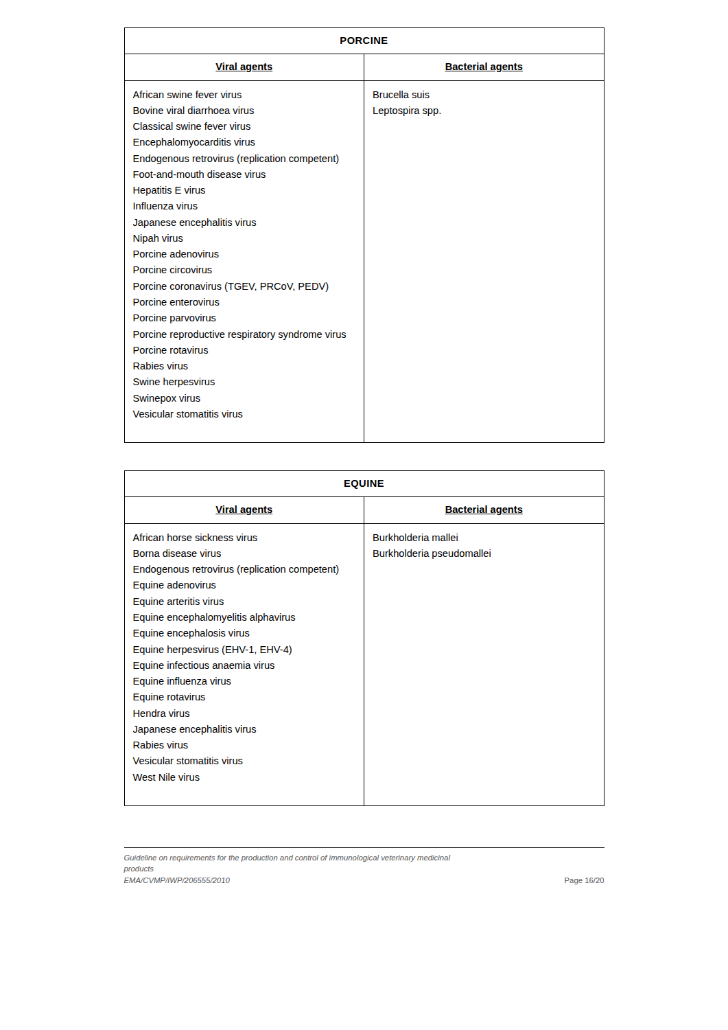PORCINE
| Viral agents | Bacterial agents |
| --- | --- |
| African swine fever virus Bovine viral diarrhoea virus Classical swine fever virus Encephalomyocarditis virus Endogenous retrovirus (replication competent) Foot-and-mouth disease virus Hepatitis E virus Influenza virus Japanese encephalitis virus Nipah virus Porcine adenovirus Porcine circovirus Porcine coronavirus (TGEV, PRCoV, PEDV) Porcine enterovirus Porcine parvovirus Porcine reproductive respiratory syndrome virus Porcine rotavirus Rabies virus Swine herpesvirus Swinepox virus Vesicular stomatitis virus | Brucella suis Leptospira spp. |
EQUINE
| Viral agents | Bacterial agents |
| --- | --- |
| African horse sickness virus Borna disease virus Endogenous retrovirus (replication competent) Equine adenovirus Equine arteritis virus Equine encephalomyelitis alphavirus Equine encephalosis virus Equine herpesvirus (EHV-1, EHV-4) Equine infectious anaemia virus Equine influenza virus Equine rotavirus Hendra virus Japanese encephalitis virus Rabies virus Vesicular stomatitis virus West Nile virus | Burkholderia mallei Burkholderia pseudomallei |
Guideline on requirements for the production and control of immunological veterinary medicinal products
EMA/CVMP/IWP/206555/2010
Page 16/20